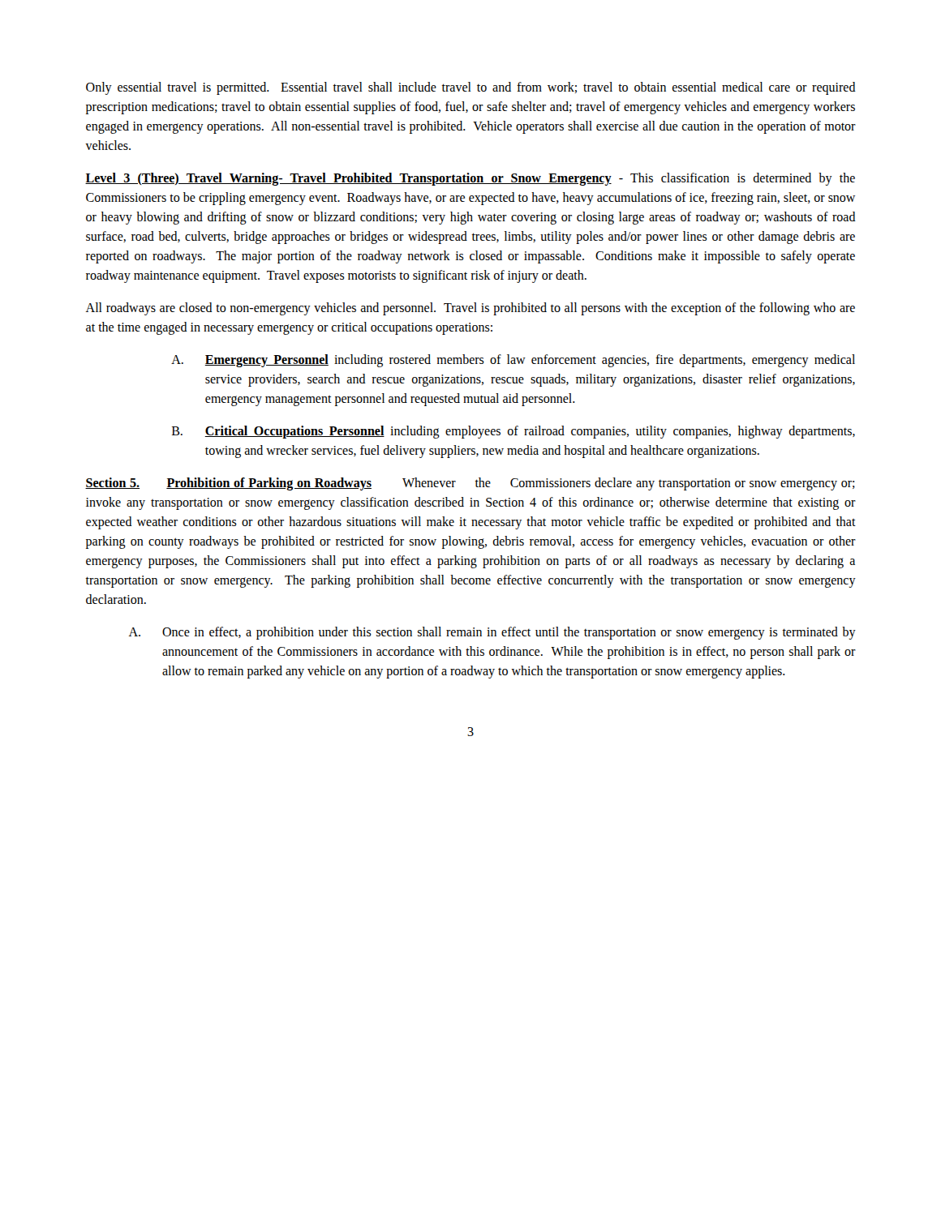Only essential travel is permitted. Essential travel shall include travel to and from work; travel to obtain essential medical care or required prescription medications; travel to obtain essential supplies of food, fuel, or safe shelter and; travel of emergency vehicles and emergency workers engaged in emergency operations. All non-essential travel is prohibited. Vehicle operators shall exercise all due caution in the operation of motor vehicles.
Level 3 (Three) Travel Warning- Travel Prohibited Transportation or Snow Emergency - This classification is determined by the Commissioners to be crippling emergency event. Roadways have, or are expected to have, heavy accumulations of ice, freezing rain, sleet, or snow or heavy blowing and drifting of snow or blizzard conditions; very high water covering or closing large areas of roadway or; washouts of road surface, road bed, culverts, bridge approaches or bridges or widespread trees, limbs, utility poles and/or power lines or other damage debris are reported on roadways. The major portion of the roadway network is closed or impassable. Conditions make it impossible to safely operate roadway maintenance equipment. Travel exposes motorists to significant risk of injury or death.
All roadways are closed to non-emergency vehicles and personnel. Travel is prohibited to all persons with the exception of the following who are at the time engaged in necessary emergency or critical occupations operations:
A.
Emergency Personnel including rostered members of law enforcement agencies, fire departments, emergency medical service providers, search and rescue organizations, rescue squads, military organizations, disaster relief organizations, emergency management personnel and requested mutual aid personnel.
B.
Critical Occupations Personnel including employees of railroad companies, utility companies, highway departments, towing and wrecker services, fuel delivery suppliers, new media and hospital and healthcare organizations.
Section 5. Prohibition of Parking on Roadways Whenever the Commissioners declare any transportation or snow emergency or; invoke any transportation or snow emergency classification described in Section 4 of this ordinance or; otherwise determine that existing or expected weather conditions or other hazardous situations will make it necessary that motor vehicle traffic be expedited or prohibited and that parking on county roadways be prohibited or restricted for snow plowing, debris removal, access for emergency vehicles, evacuation or other emergency purposes, the Commissioners shall put into effect a parking prohibition on parts of or all roadways as necessary by declaring a transportation or snow emergency. The parking prohibition shall become effective concurrently with the transportation or snow emergency declaration.
A.
Once in effect, a prohibition under this section shall remain in effect until the transportation or snow emergency is terminated by announcement of the Commissioners in accordance with this ordinance. While the prohibition is in effect, no person shall park or allow to remain parked any vehicle on any portion of a roadway to which the transportation or snow emergency applies.
3